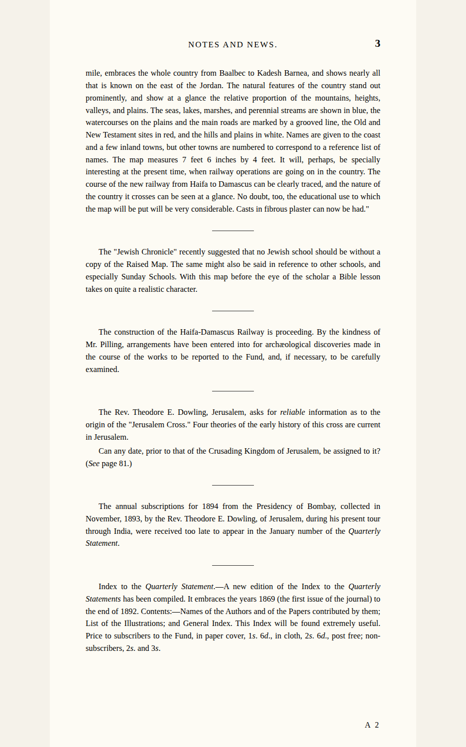NOTES AND NEWS.
3
mile, embraces the whole country from Baalbec to Kadesh Barnea, and shows nearly all that is known on the east of the Jordan. The natural features of the country stand out prominently, and show at a glance the relative proportion of the mountains, heights, valleys, and plains. The seas, lakes, marshes, and perennial streams are shown in blue, the watercourses on the plains and the main roads are marked by a grooved line, the Old and New Testament sites in red, and the hills and plains in white. Names are given to the coast and a few inland towns, but other towns are numbered to correspond to a reference list of names. The map measures 7 feet 6 inches by 4 feet. It will, perhaps, be specially interesting at the present time, when railway operations are going on in the country. The course of the new railway from Haifa to Damascus can be clearly traced, and the nature of the country it crosses can be seen at a glance. No doubt, too, the educational use to which the map will be put will be very considerable. Casts in fibrous plaster can now be had."
The "Jewish Chronicle" recently suggested that no Jewish school should be without a copy of the Raised Map. The same might also be said in reference to other schools, and especially Sunday Schools. With this map before the eye of the scholar a Bible lesson takes on quite a realistic character.
The construction of the Haifa-Damascus Railway is proceeding. By the kindness of Mr. Pilling, arrangements have been entered into for archæological discoveries made in the course of the works to be reported to the Fund, and, if necessary, to be carefully examined.
The Rev. Theodore E. Dowling, Jerusalem, asks for reliable information as to the origin of the "Jerusalem Cross." Four theories of the early history of this cross are current in Jerusalem.
Can any date, prior to that of the Crusading Kingdom of Jerusalem, be assigned to it? (See page 81.)
The annual subscriptions for 1894 from the Presidency of Bombay, collected in November, 1893, by the Rev. Theodore E. Dowling, of Jerusalem, during his present tour through India, were received too late to appear in the January number of the Quarterly Statement.
Index to the Quarterly Statement.—A new edition of the Index to the Quarterly Statements has been compiled. It embraces the years 1869 (the first issue of the journal) to the end of 1892. Contents:—Names of the Authors and of the Papers contributed by them; List of the Illustrations; and General Index. This Index will be found extremely useful. Price to subscribers to the Fund, in paper cover, 1s. 6d., in cloth, 2s. 6d., post free; non-subscribers, 2s. and 3s.
A 2